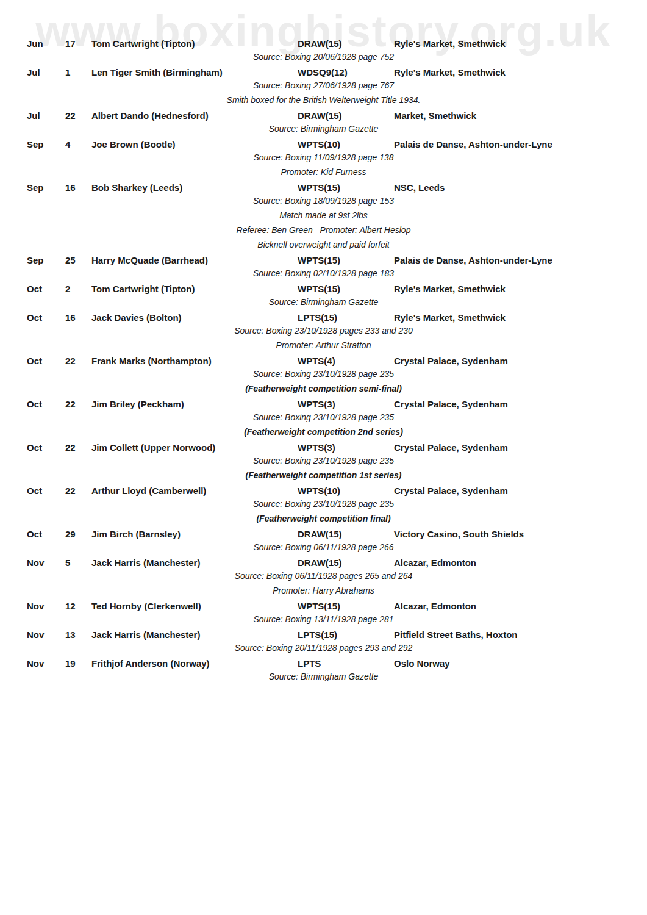www.boxinghistory.org.uk
| Jun | 17 | Tom Cartwright (Tipton) | DRAW(15) | Ryle's Market, Smethwick |
| Source: Boxing 20/06/1928 page 752 |
| Jul | 1 | Len Tiger Smith (Birmingham) | WDSQ9(12) | Ryle's Market, Smethwick |
| Source: Boxing 27/06/1928 page 767 |
| Smith boxed for the British Welterweight Title 1934. |
| Jul | 22 | Albert Dando (Hednesford) | DRAW(15) | Market, Smethwick |
| Source: Birmingham Gazette |
| Sep | 4 | Joe Brown (Bootle) | WPTS(10) | Palais de Danse, Ashton-under-Lyne |
| Source: Boxing 11/09/1928 page 138 |
| Promoter: Kid Furness |
| Sep | 16 | Bob Sharkey (Leeds) | WPTS(15) | NSC, Leeds |
| Source: Boxing 18/09/1928 page 153 |
| Match made at 9st 2lbs |
| Referee: Ben Green Promoter: Albert Heslop |
| Bicknell overweight and paid forfeit |
| Sep | 25 | Harry McQuade (Barrhead) | WPTS(15) | Palais de Danse, Ashton-under-Lyne |
| Source: Boxing 02/10/1928 page 183 |
| Oct | 2 | Tom Cartwright (Tipton) | WPTS(15) | Ryle's Market, Smethwick |
| Source: Birmingham Gazette |
| Oct | 16 | Jack Davies (Bolton) | LPTS(15) | Ryle's Market, Smethwick |
| Source: Boxing 23/10/1928 pages 233 and 230 |
| Promoter: Arthur Stratton |
| Oct | 22 | Frank Marks (Northampton) | WPTS(4) | Crystal Palace, Sydenham |
| Source: Boxing 23/10/1928 page 235 |
| (Featherweight competition semi-final) |
| Oct | 22 | Jim Briley (Peckham) | WPTS(3) | Crystal Palace, Sydenham |
| Source: Boxing 23/10/1928 page 235 |
| (Featherweight competition 2nd series) |
| Oct | 22 | Jim Collett (Upper Norwood) | WPTS(3) | Crystal Palace, Sydenham |
| Source: Boxing 23/10/1928 page 235 |
| (Featherweight competition 1st series) |
| Oct | 22 | Arthur Lloyd (Camberwell) | WPTS(10) | Crystal Palace, Sydenham |
| Source: Boxing 23/10/1928 page 235 |
| (Featherweight competition final) |
| Oct | 29 | Jim Birch (Barnsley) | DRAW(15) | Victory Casino, South Shields |
| Source: Boxing 06/11/1928 page 266 |
| Nov | 5 | Jack Harris (Manchester) | DRAW(15) | Alcazar, Edmonton |
| Source: Boxing 06/11/1928 pages 265 and 264 |
| Promoter: Harry Abrahams |
| Nov | 12 | Ted Hornby (Clerkenwell) | WPTS(15) | Alcazar, Edmonton |
| Source: Boxing 13/11/1928 page 281 |
| Nov | 13 | Jack Harris (Manchester) | LPTS(15) | Pitfield Street Baths, Hoxton |
| Source: Boxing 20/11/1928 pages 293 and 292 |
| Nov | 19 | Frithjof Anderson (Norway) | LPTS | Oslo Norway |
| Source: Birmingham Gazette |